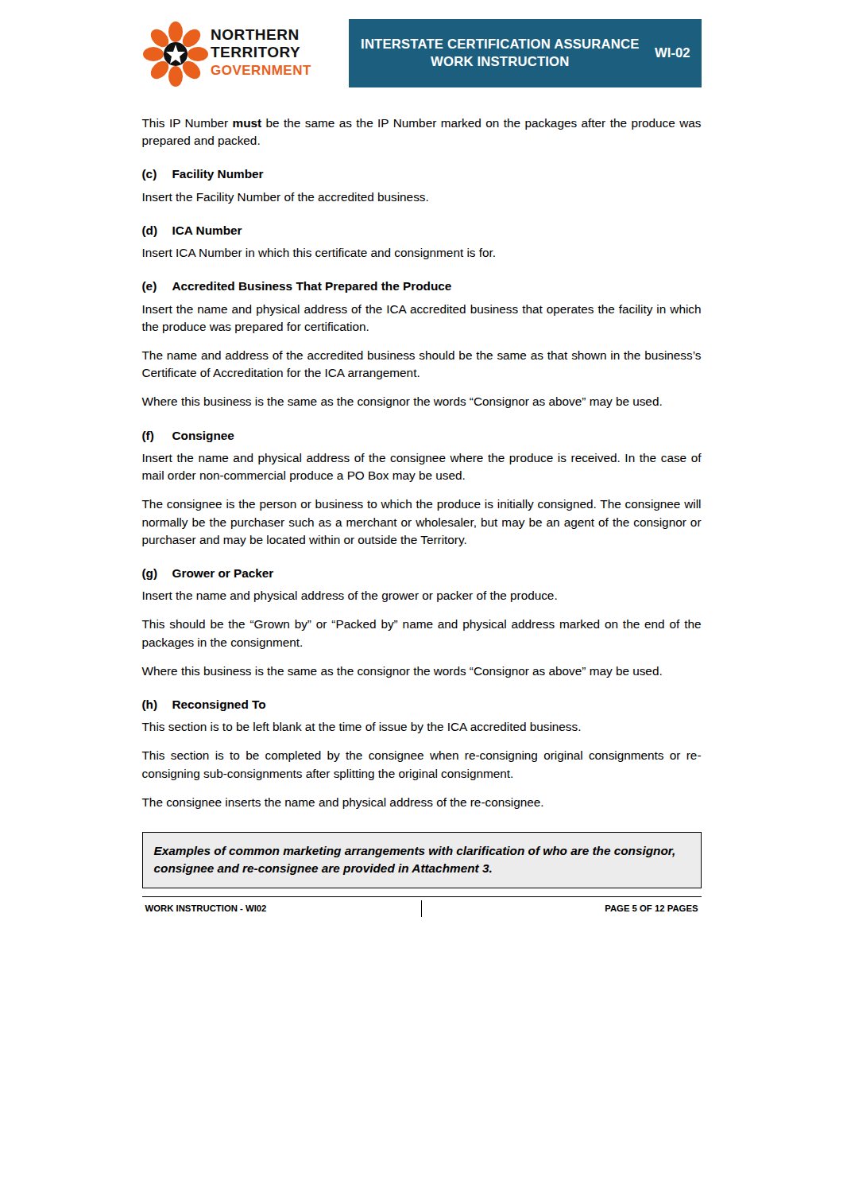NORTHERN TERRITORY GOVERNMENT
INTERSTATE CERTIFICATION ASSURANCE
WORK INSTRUCTION
WI-02
This IP Number must be the same as the IP Number marked on the packages after the produce was prepared and packed.
(c) Facility Number
Insert the Facility Number of the accredited business.
(d) ICA Number
Insert ICA Number in which this certificate and consignment is for.
(e) Accredited Business That Prepared the Produce
Insert the name and physical address of the ICA accredited business that operates the facility in which the produce was prepared for certification.
The name and address of the accredited business should be the same as that shown in the business’s Certificate of Accreditation for the ICA arrangement.
Where this business is the same as the consignor the words “Consignor as above” may be used.
(f) Consignee
Insert the name and physical address of the consignee where the produce is received. In the case of mail order non-commercial produce a PO Box may be used.
The consignee is the person or business to which the produce is initially consigned. The consignee will normally be the purchaser such as a merchant or wholesaler, but may be an agent of the consignor or purchaser and may be located within or outside the Territory.
(g) Grower or Packer
Insert the name and physical address of the grower or packer of the produce.
This should be the “Grown by” or “Packed by” name and physical address marked on the end of the packages in the consignment.
Where this business is the same as the consignor the words “Consignor as above” may be used.
(h) Reconsigned To
This section is to be left blank at the time of issue by the ICA accredited business.
This section is to be completed by the consignee when re-consigning original consignments or re-consigning sub-consignments after splitting the original consignment.
The consignee inserts the name and physical address of the re-consignee.
Examples of common marketing arrangements with clarification of who are the consignor, consignee and re-consignee are provided in Attachment 3.
| WORK INSTRUCTION - WI02 | PAGE 5 OF 12 PAGES |